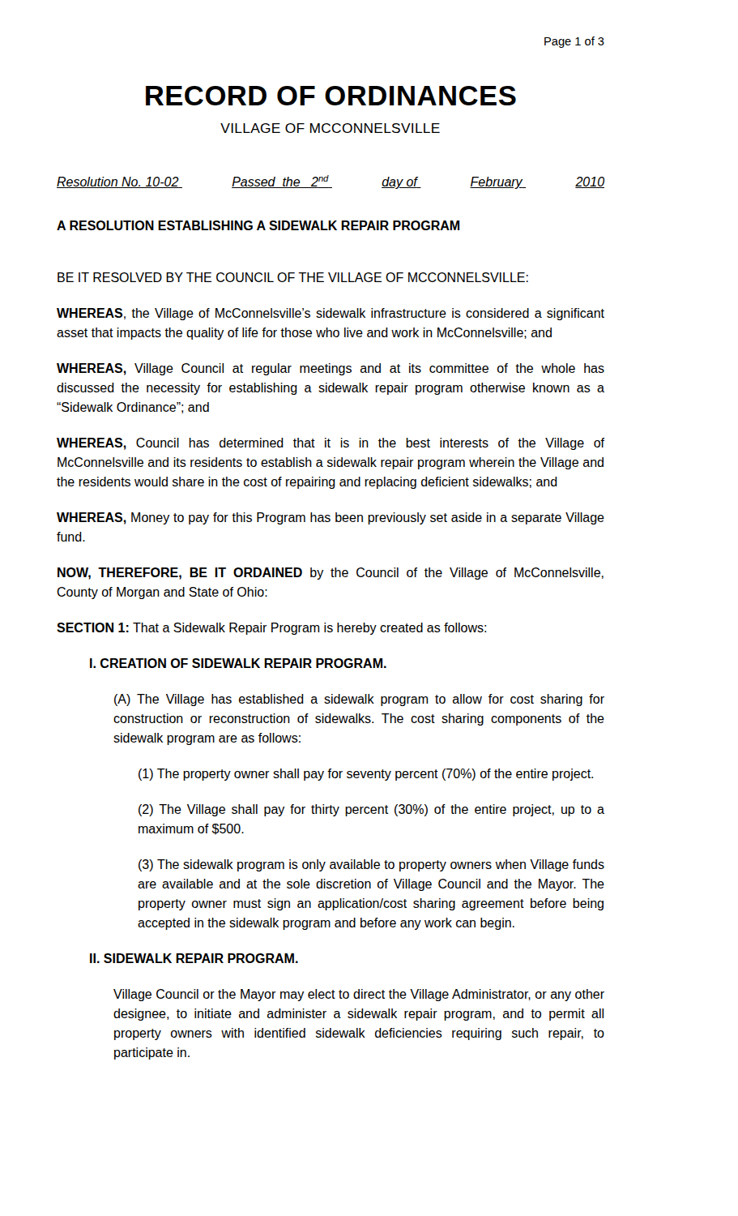Page 1 of 3
RECORD OF ORDINANCES
VILLAGE OF MCCONNELSVILLE
Resolution No. 10-02 Passed the 2nd day of February 2010
A RESOLUTION ESTABLISHING A SIDEWALK REPAIR PROGRAM
BE IT RESOLVED BY THE COUNCIL OF THE VILLAGE OF MCCONNELSVILLE:
WHEREAS, the Village of McConnelsville’s sidewalk infrastructure is considered a significant asset that impacts the quality of life for those who live and work in McConnelsville; and
WHEREAS, Village Council at regular meetings and at its committee of the whole has discussed the necessity for establishing a sidewalk repair program otherwise known as a “Sidewalk Ordinance”; and
WHEREAS, Council has determined that it is in the best interests of the Village of McConnelsville and its residents to establish a sidewalk repair program wherein the Village and the residents would share in the cost of repairing and replacing deficient sidewalks; and
WHEREAS, Money to pay for this Program has been previously set aside in a separate Village fund.
NOW, THEREFORE, BE IT ORDAINED by the Council of the Village of McConnelsville, County of Morgan and State of Ohio:
SECTION 1: That a Sidewalk Repair Program is hereby created as follows:
I. CREATION OF SIDEWALK REPAIR PROGRAM.
(A) The Village has established a sidewalk program to allow for cost sharing for construction or reconstruction of sidewalks. The cost sharing components of the sidewalk program are as follows:
(1) The property owner shall pay for seventy percent (70%) of the entire project.
(2) The Village shall pay for thirty percent (30%) of the entire project, up to a maximum of $500.
(3) The sidewalk program is only available to property owners when Village funds are available and at the sole discretion of Village Council and the Mayor. The property owner must sign an application/cost sharing agreement before being accepted in the sidewalk program and before any work can begin.
II. SIDEWALK REPAIR PROGRAM.
Village Council or the Mayor may elect to direct the Village Administrator, or any other designee, to initiate and administer a sidewalk repair program, and to permit all property owners with identified sidewalk deficiencies requiring such repair, to participate in.